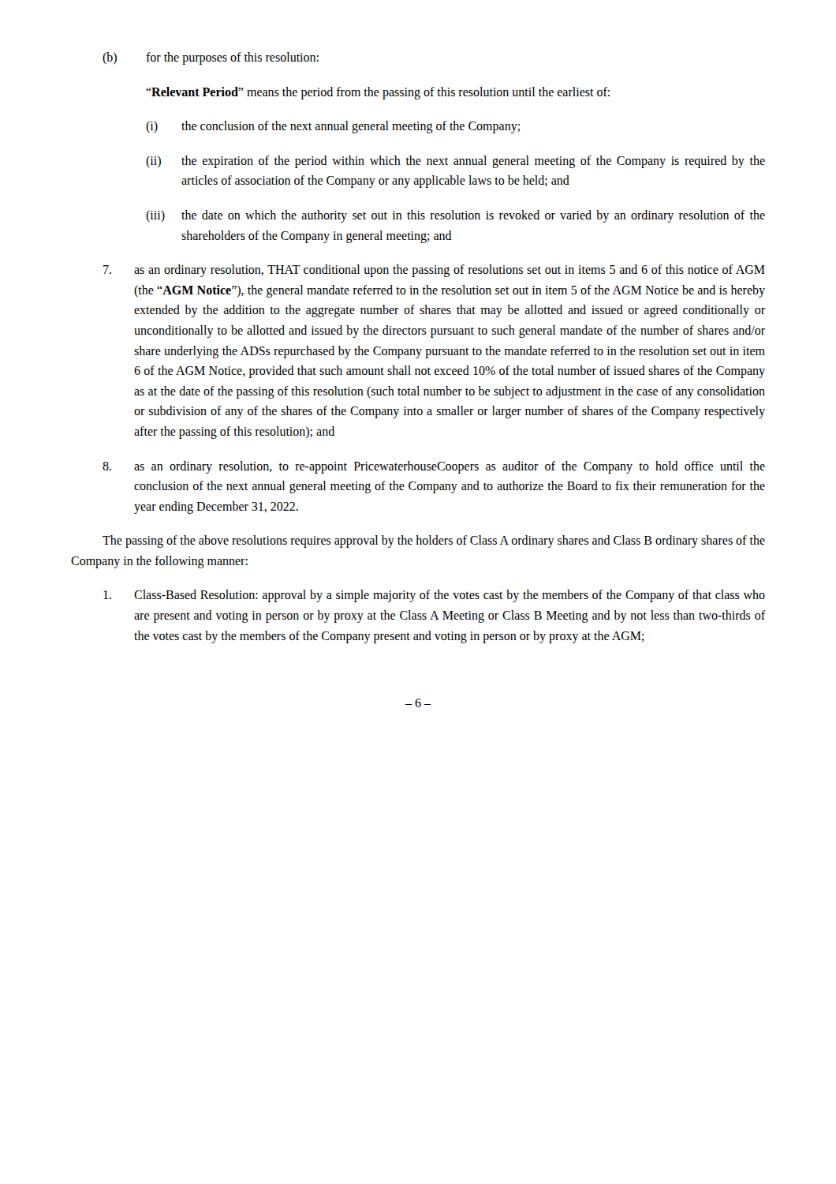(b)
for the purposes of this resolution:
“Relevant Period” means the period from the passing of this resolution until the earliest of:
(i)
the conclusion of the next annual general meeting of the Company;
(ii)
the expiration of the period within which the next annual general meeting of the Company is required by the articles of association of the Company or any applicable laws to be held; and
(iii)
the date on which the authority set out in this resolution is revoked or varied by an ordinary resolution of the shareholders of the Company in general meeting; and
7.
as an ordinary resolution, THAT conditional upon the passing of resolutions set out in items 5 and 6 of this notice of AGM (the “AGM Notice”), the general mandate referred to in the resolution set out in item 5 of the AGM Notice be and is hereby extended by the addition to the aggregate number of shares that may be allotted and issued or agreed conditionally or unconditionally to be allotted and issued by the directors pursuant to such general mandate of the number of shares and/or share underlying the ADSs repurchased by the Company pursuant to the mandate referred to in the resolution set out in item 6 of the AGM Notice, provided that such amount shall not exceed 10% of the total number of issued shares of the Company as at the date of the passing of this resolution (such total number to be subject to adjustment in the case of any consolidation or subdivision of any of the shares of the Company into a smaller or larger number of shares of the Company respectively after the passing of this resolution); and
8.
as an ordinary resolution, to re-appoint PricewaterhouseCoopers as auditor of the Company to hold office until the conclusion of the next annual general meeting of the Company and to authorize the Board to fix their remuneration for the year ending December 31, 2022.
The passing of the above resolutions requires approval by the holders of Class A ordinary shares and Class B ordinary shares of the Company in the following manner:
1.
Class-Based Resolution: approval by a simple majority of the votes cast by the members of the Company of that class who are present and voting in person or by proxy at the Class A Meeting or Class B Meeting and by not less than two-thirds of the votes cast by the members of the Company present and voting in person or by proxy at the AGM;
– 6 –